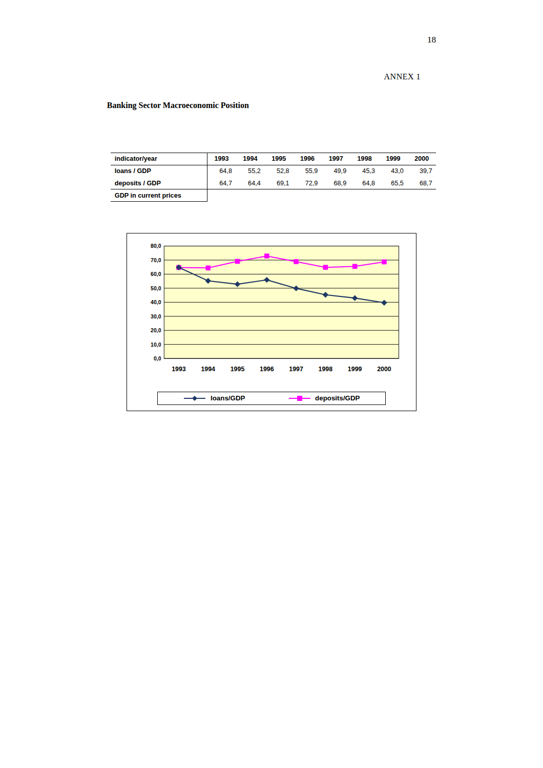18
ANNEX 1
Banking Sector Macroeconomic Position
| indicator/year | 1993 | 1994 | 1995 | 1996 | 1997 | 1998 | 1999 | 2000 |
| --- | --- | --- | --- | --- | --- | --- | --- | --- |
| loans / GDP | 64,8 | 55,2 | 52,8 | 55,9 | 49,9 | 45,3 | 43,0 | 39,7 |
| deposits / GDP | 64,7 | 64,4 | 69,1 | 72,9 | 68,9 | 64,8 | 65,5 | 68,7 |
| GDP in current prices | | | | | | | | |
80,0 70,0 60,0 50,0 40,0 30,0 20,0 10,0 0,0 1993 1994 1995 1996 1997 1998 1999 2000
loans/GDP
deposits/GDP